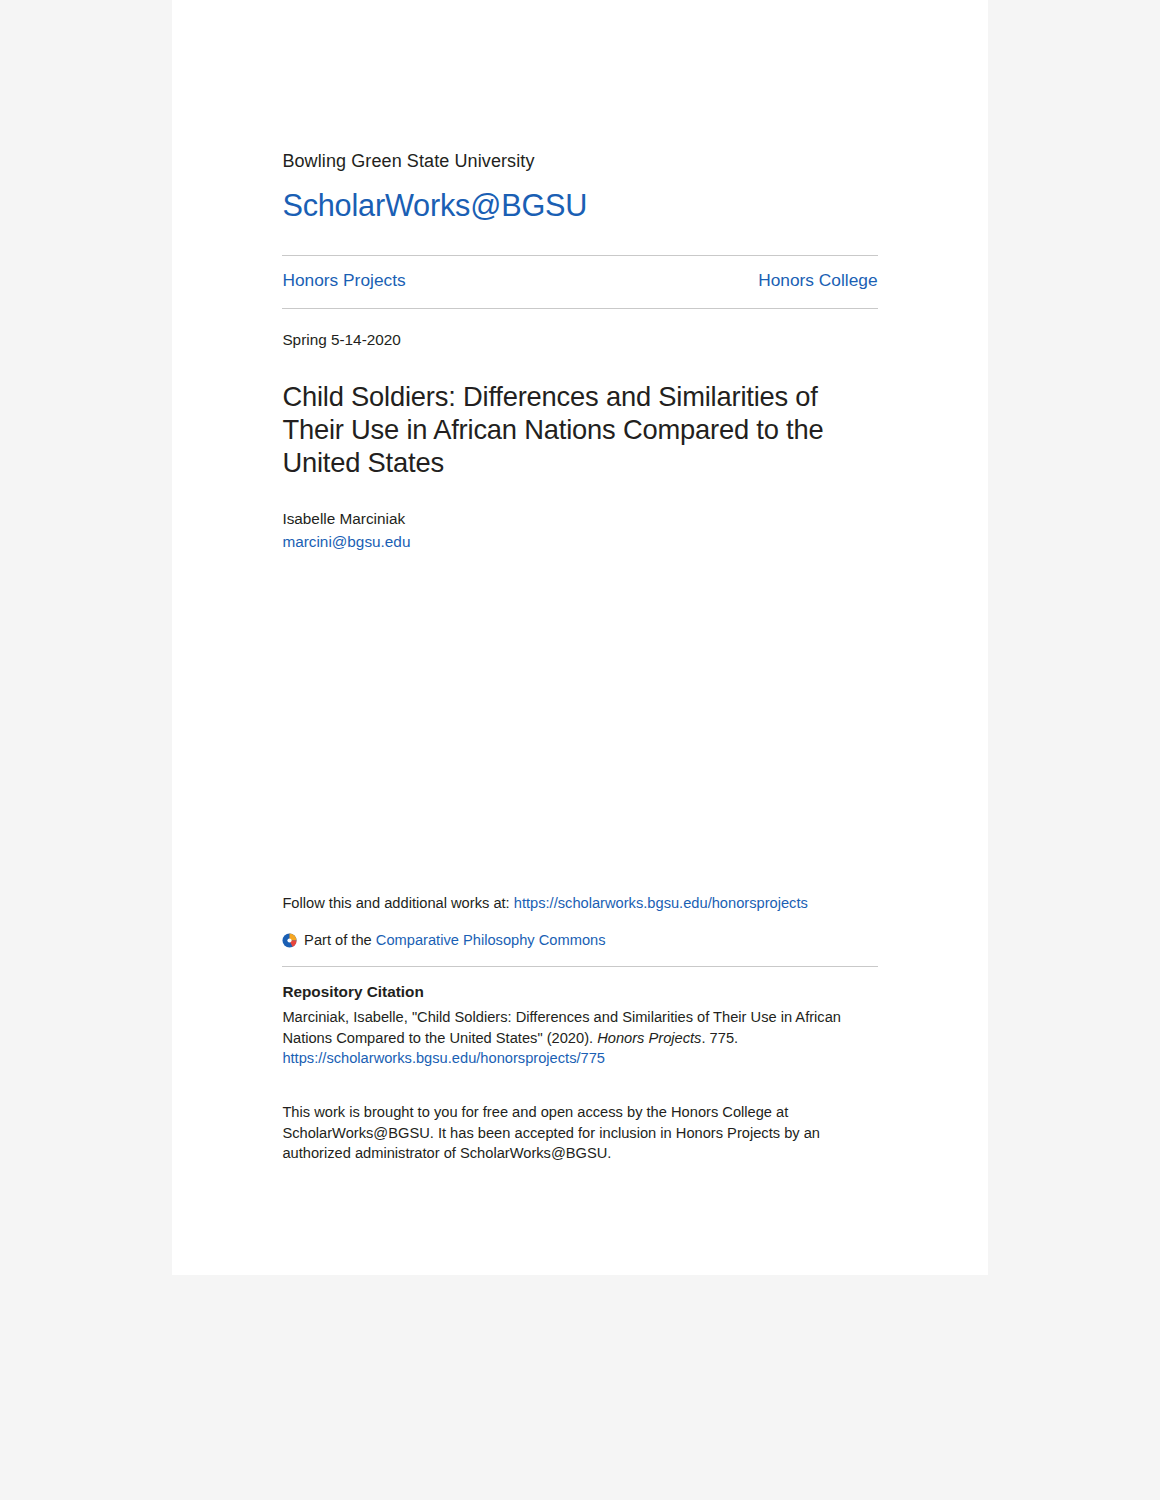Bowling Green State University
ScholarWorks@BGSU
Honors Projects Honors College
Spring 5-14-2020
Child Soldiers: Differences and Similarities of Their Use in African Nations Compared to the United States
Isabelle Marciniak
marcini@bgsu.edu
Follow this and additional works at: https://scholarworks.bgsu.edu/honorsprojects
Part of the Comparative Philosophy Commons
Repository Citation
Marciniak, Isabelle, "Child Soldiers: Differences and Similarities of Their Use in African Nations Compared to the United States" (2020). Honors Projects. 775.
https://scholarworks.bgsu.edu/honorsprojects/775
This work is brought to you for free and open access by the Honors College at ScholarWorks@BGSU. It has been accepted for inclusion in Honors Projects by an authorized administrator of ScholarWorks@BGSU.